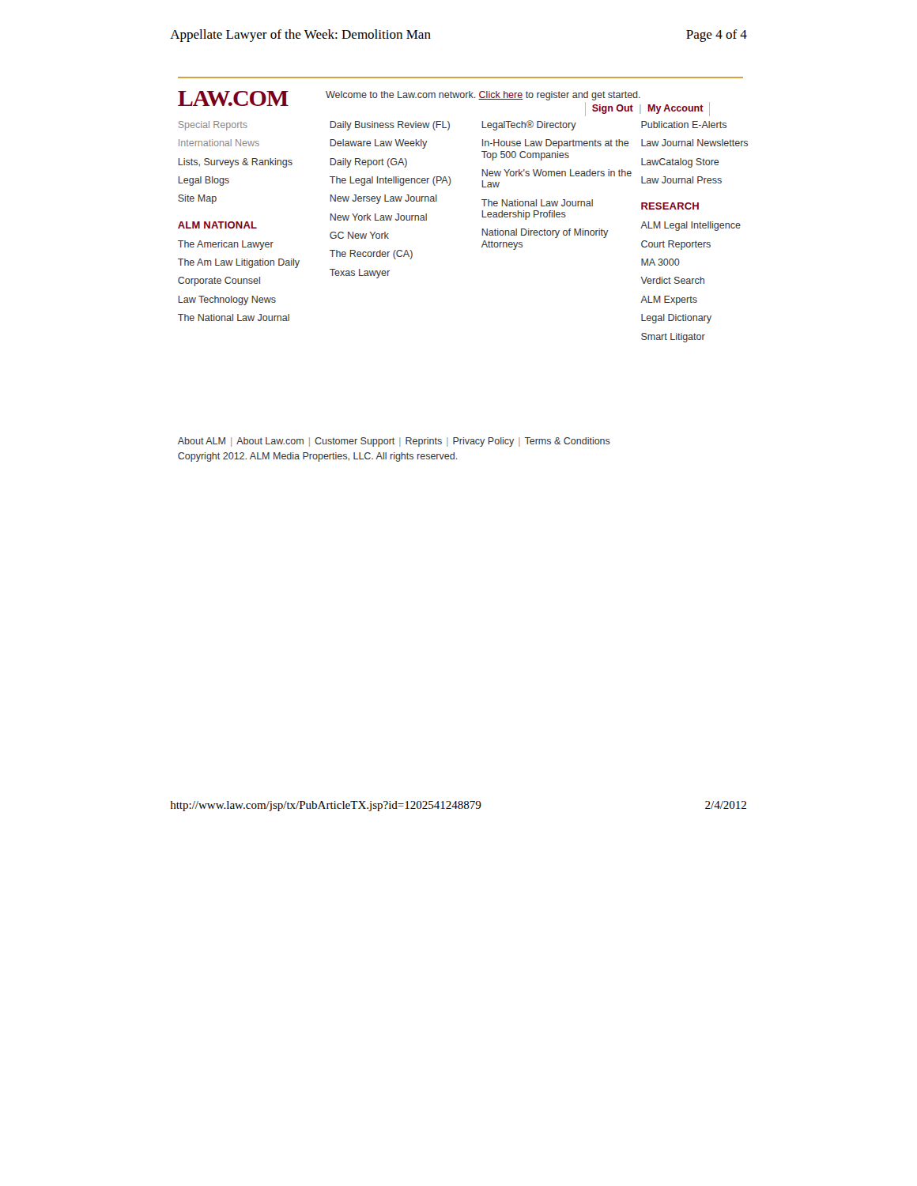Appellate Lawyer of the Week: Demolition Man
Page 4 of 4
LAW.COM
Welcome to the Law.com network. Click here to register and get started.
Sign Out | My Account
Special Reports
International News
Lists, Surveys & Rankings
Legal Blogs
Site Map
ALM NATIONAL
The American Lawyer
The Am Law Litigation Daily
Corporate Counsel
Law Technology News
The National Law Journal
Daily Business Review (FL)
Delaware Law Weekly
Daily Report (GA)
The Legal Intelligencer (PA)
New Jersey Law Journal
New York Law Journal
GC New York
The Recorder (CA)
Texas Lawyer
LegalTech® Directory
In-House Law Departments at the Top 500 Companies
New York's Women Leaders in the Law
The National Law Journal Leadership Profiles
National Directory of Minority Attorneys
Publication E-Alerts
Law Journal Newsletters
LawCatalog Store
Law Journal Press
RESEARCH
ALM Legal Intelligence
Court Reporters
MA 3000
Verdict Search
ALM Experts
Legal Dictionary
Smart Litigator
About ALM|About Law.com|Customer Support|Reprints|Privacy Policy|Terms & Conditions
Copyright 2012. ALM Media Properties, LLC. All rights reserved.
http://www.law.com/jsp/tx/PubArticleTX.jsp?id=1202541248879
2/4/2012